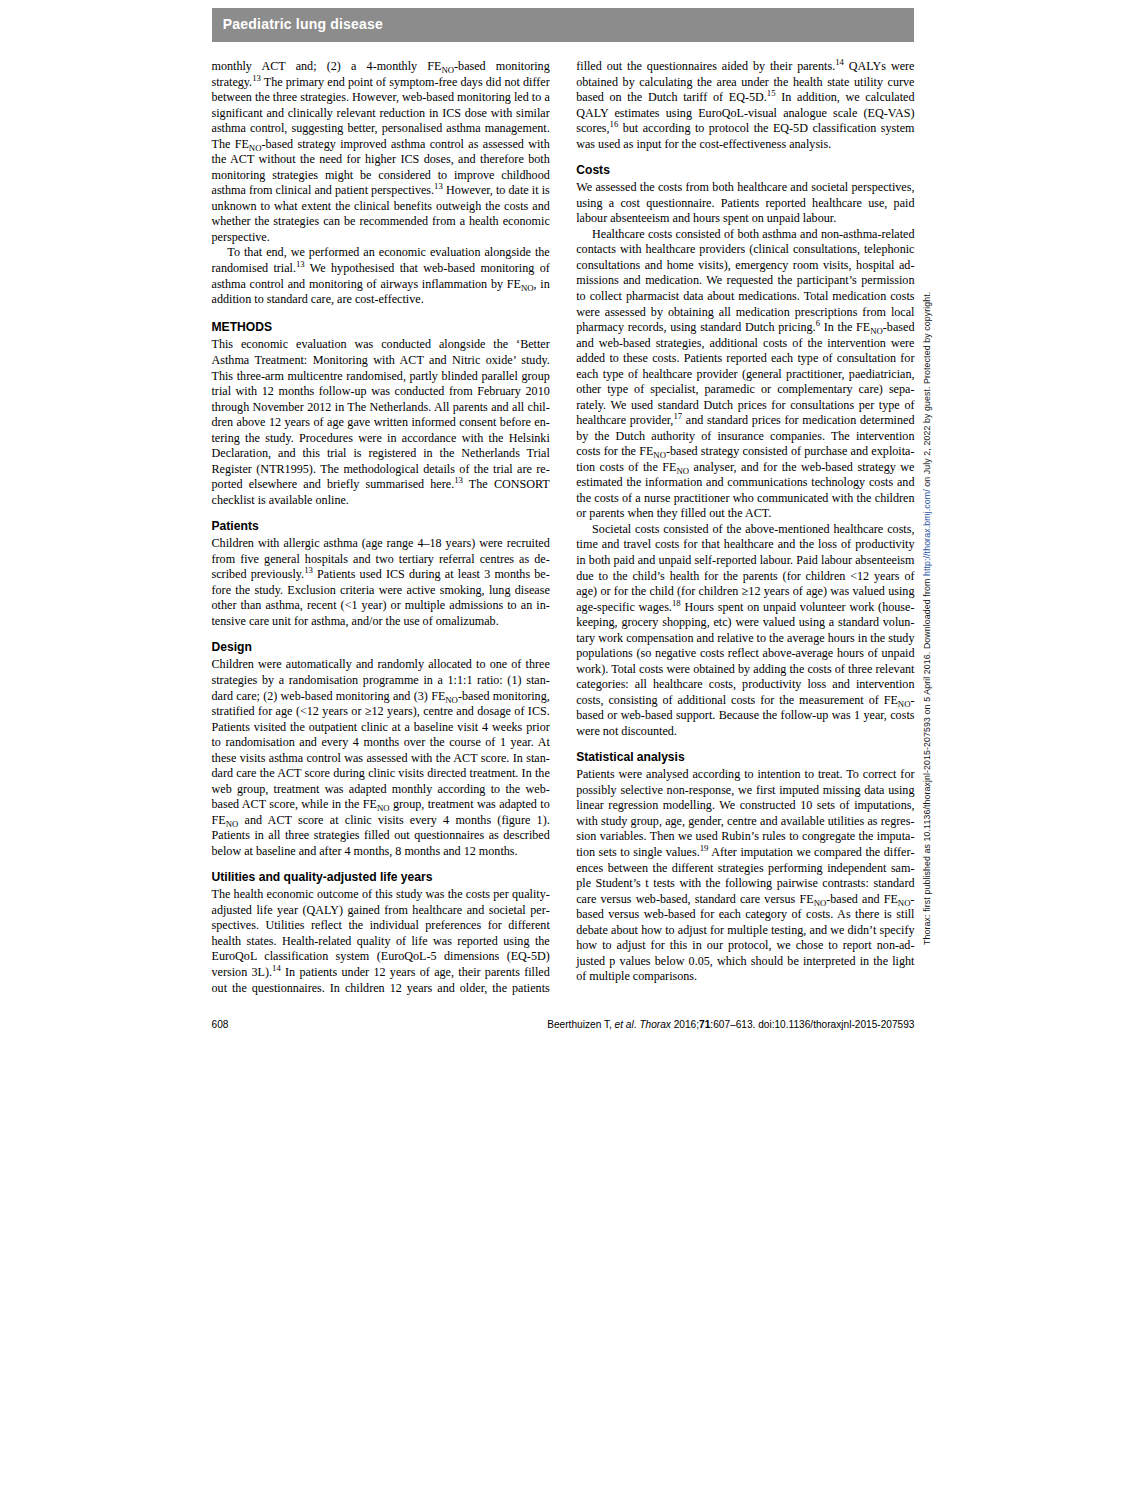Thorax: first published as 10.1136/thoraxjnl-2015-207593 on 5 April 2016. Downloaded from http://thorax.bmj.com/ on July 2, 2022 by guest. Protected by copyright.
Paediatric lung disease
monthly ACT and; (2) a 4-monthly FENO-based monitoring strategy.13 The primary end point of symptom-free days did not differ between the three strategies. However, web-based monitoring led to a significant and clinically relevant reduction in ICS dose with similar asthma control, suggesting better, personalised asthma management. The FENO-based strategy improved asthma control as assessed with the ACT without the need for higher ICS doses, and therefore both monitoring strategies might be considered to improve childhood asthma from clinical and patient perspectives.13 However, to date it is unknown to what extent the clinical benefits outweigh the costs and whether the strategies can be recommended from a health economic perspective.
To that end, we performed an economic evaluation alongside the randomised trial.13 We hypothesised that web-based monitoring of asthma control and monitoring of airways inflammation by FENO, in addition to standard care, are cost-effective.
METHODS
This economic evaluation was conducted alongside the ‘Better Asthma Treatment: Monitoring with ACT and Nitric oxide’ study. This three-arm multicentre randomised, partly blinded parallel group trial with 12 months follow-up was conducted from February 2010 through November 2012 in The Netherlands. All parents and all children above 12 years of age gave written informed consent before entering the study. Procedures were in accordance with the Helsinki Declaration, and this trial is registered in the Netherlands Trial Register (NTR1995). The methodological details of the trial are reported elsewhere and briefly summarised here.13 The CONSORT checklist is available online.
Patients
Children with allergic asthma (age range 4–18 years) were recruited from five general hospitals and two tertiary referral centres as described previously.13 Patients used ICS during at least 3 months before the study. Exclusion criteria were active smoking, lung disease other than asthma, recent (<1 year) or multiple admissions to an intensive care unit for asthma, and/or the use of omalizumab.
Design
Children were automatically and randomly allocated to one of three strategies by a randomisation programme in a 1:1:1 ratio: (1) standard care; (2) web-based monitoring and (3) FENO-based monitoring, stratified for age (<12 years or ≥12 years), centre and dosage of ICS. Patients visited the outpatient clinic at a baseline visit 4 weeks prior to randomisation and every 4 months over the course of 1 year. At these visits asthma control was assessed with the ACT score. In standard care the ACT score during clinic visits directed treatment. In the web group, treatment was adapted monthly according to the web-based ACT score, while in the FENO group, treatment was adapted to FENO and ACT score at clinic visits every 4 months (figure 1). Patients in all three strategies filled out questionnaires as described below at baseline and after 4 months, 8 months and 12 months.
Utilities and quality-adjusted life years
The health economic outcome of this study was the costs per quality-adjusted life year (QALY) gained from healthcare and societal perspectives. Utilities reflect the individual preferences for different health states. Health-related quality of life was reported using the EuroQoL classification system (EuroQoL-5 dimensions (EQ-5D) version 3L).14 In patients under 12 years of age, their parents filled out the questionnaires. In children 12 years and older, the patients filled out the questionnaires aided by their parents.14 QALYs were obtained by calculating the area under the health state utility curve based on the Dutch tariff of EQ-5D.15 In addition, we calculated QALY estimates using EuroQoL-visual analogue scale (EQ-VAS) scores,16 but according to protocol the EQ-5D classification system was used as input for the cost-effectiveness analysis.
Costs
We assessed the costs from both healthcare and societal perspectives, using a cost questionnaire. Patients reported healthcare use, paid labour absenteeism and hours spent on unpaid labour.
Healthcare costs consisted of both asthma and non-asthma-related contacts with healthcare providers (clinical consultations, telephonic consultations and home visits), emergency room visits, hospital admissions and medication. We requested the participant’s permission to collect pharmacist data about medications. Total medication costs were assessed by obtaining all medication prescriptions from local pharmacy records, using standard Dutch pricing.6 In the FENO-based and web-based strategies, additional costs of the intervention were added to these costs. Patients reported each type of consultation for each type of healthcare provider (general practitioner, paediatrician, other type of specialist, paramedic or complementary care) separately. We used standard Dutch prices for consultations per type of healthcare provider,17 and standard prices for medication determined by the Dutch authority of insurance companies. The intervention costs for the FENO-based strategy consisted of purchase and exploitation costs of the FENO analyser, and for the web-based strategy we estimated the information and communications technology costs and the costs of a nurse practitioner who communicated with the children or parents when they filled out the ACT.
Societal costs consisted of the above-mentioned healthcare costs, time and travel costs for that healthcare and the loss of productivity in both paid and unpaid self-reported labour. Paid labour absenteeism due to the child’s health for the parents (for children <12 years of age) or for the child (for children ≥12 years of age) was valued using age-specific wages.18 Hours spent on unpaid volunteer work (housekeeping, grocery shopping, etc) were valued using a standard voluntary work compensation and relative to the average hours in the study populations (so negative costs reflect above-average hours of unpaid work). Total costs were obtained by adding the costs of three relevant categories: all healthcare costs, productivity loss and intervention costs, consisting of additional costs for the measurement of FENO-based or web-based support. Because the follow-up was 1 year, costs were not discounted.
Statistical analysis
Patients were analysed according to intention to treat. To correct for possibly selective non-response, we first imputed missing data using linear regression modelling. We constructed 10 sets of imputations, with study group, age, gender, centre and available utilities as regression variables. Then we used Rubin’s rules to congregate the imputation sets to single values.19 After imputation we compared the differences between the different strategies performing independent sample Student’s t tests with the following pairwise contrasts: standard care versus web-based, standard care versus FENO-based and FENO-based versus web-based for each category of costs. As there is still debate about how to adjust for multiple testing, and we didn’t specify how to adjust for this in our protocol, we chose to report non-adjusted p values below 0.05, which should be interpreted in the light of multiple comparisons.
608
Beerthuizen T, et al. Thorax 2016;71:607–613. doi:10.1136/thoraxjnl-2015-207593